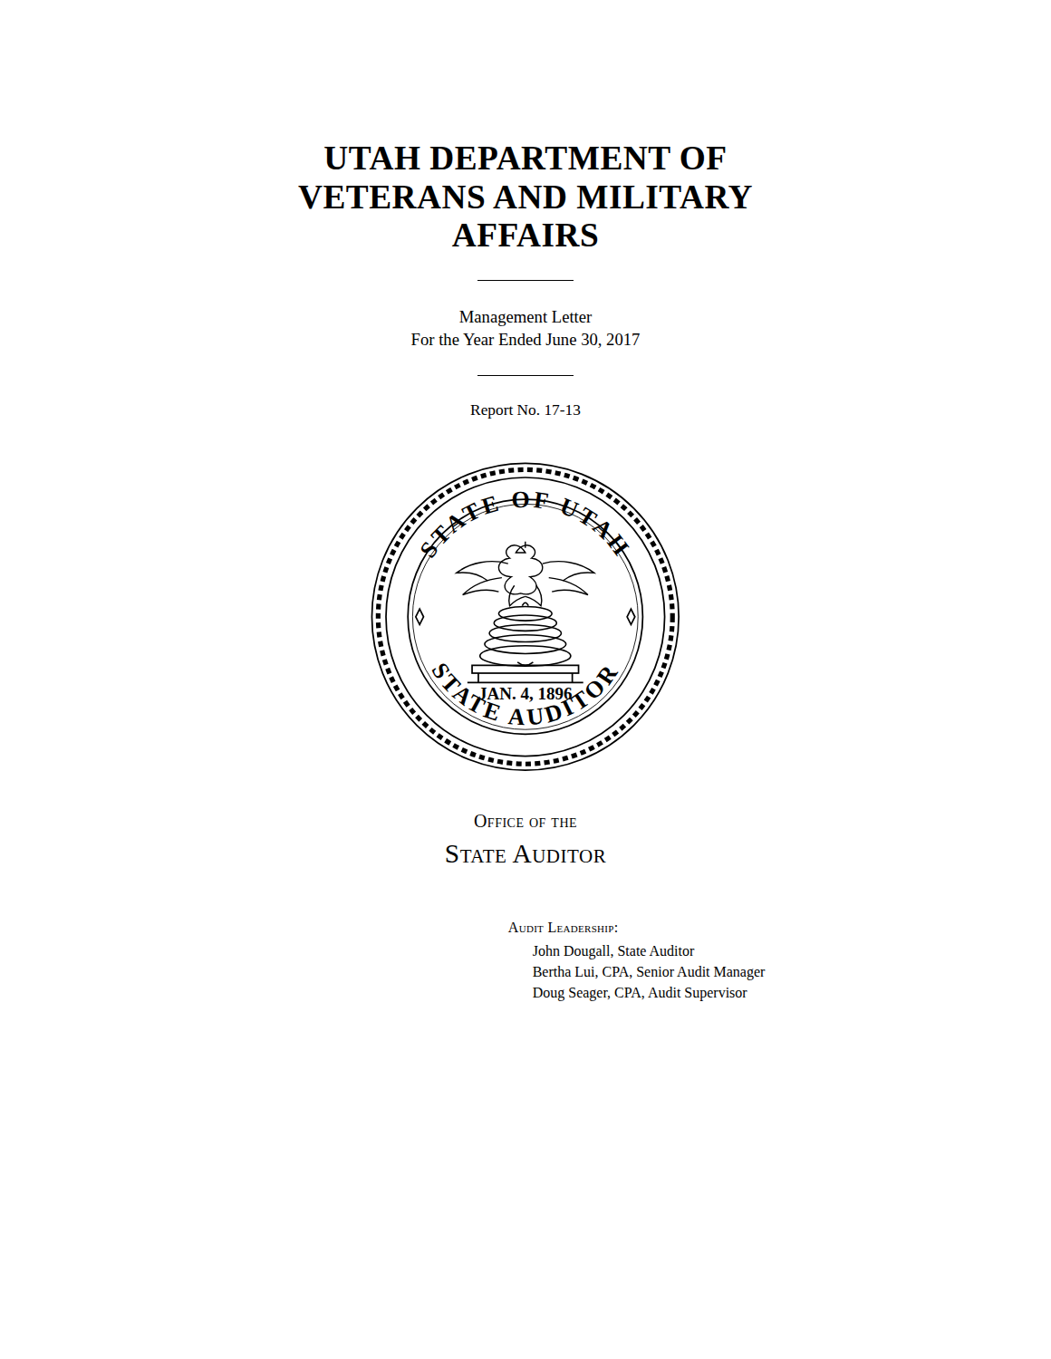UTAH DEPARTMENT OF
VETERANS AND MILITARY AFFAIRS
Management Letter
For the Year Ended June 30, 2017
Report No. 17-13
STATE OF UTAH STATE AUDITOR JAN. 4, 1896
Office of the
State Auditor
Audit Leadership:
John Dougall, State Auditor
Bertha Lui, CPA, Senior Audit Manager
Doug Seager, CPA, Audit Supervisor